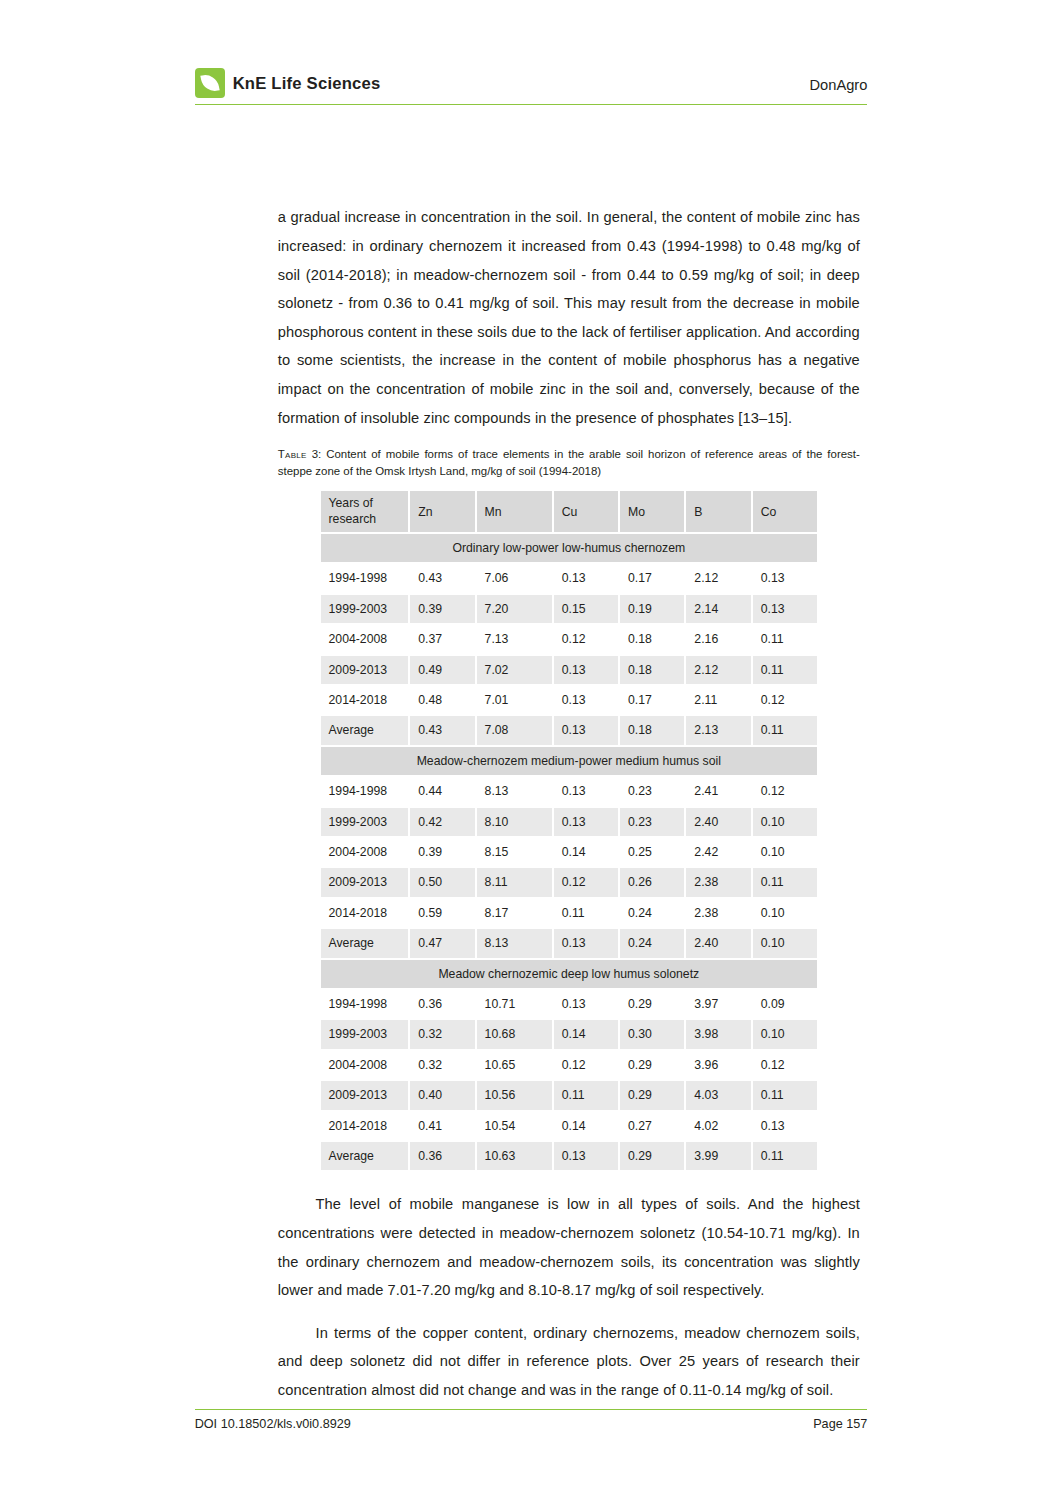KnE Life Sciences
DonAgro
a gradual increase in concentration in the soil. In general, the content of mobile zinc has increased: in ordinary chernozem it increased from 0.43 (1994-1998) to 0.48 mg/kg of soil (2014-2018); in meadow-chernozem soil - from 0.44 to 0.59 mg/kg of soil; in deep solonetz - from 0.36 to 0.41 mg/kg of soil. This may result from the decrease in mobile phosphorous content in these soils due to the lack of fertiliser application. And according to some scientists, the increase in the content of mobile phosphorus has a negative impact on the concentration of mobile zinc in the soil and, conversely, because of the formation of insoluble zinc compounds in the presence of phosphates [13–15].
Table 3: Content of mobile forms of trace elements in the arable soil horizon of reference areas of the forest-steppe zone of the Omsk Irtysh Land, mg/kg of soil (1994-2018)
| Years of research | Zn | Mn | Cu | Mo | B | Co |
| --- | --- | --- | --- | --- | --- | --- |
| Ordinary low-power low-humus chernozem |
| 1994-1998 | 0.43 | 7.06 | 0.13 | 0.17 | 2.12 | 0.13 |
| 1999-2003 | 0.39 | 7.20 | 0.15 | 0.19 | 2.14 | 0.13 |
| 2004-2008 | 0.37 | 7.13 | 0.12 | 0.18 | 2.16 | 0.11 |
| 2009-2013 | 0.49 | 7.02 | 0.13 | 0.18 | 2.12 | 0.11 |
| 2014-2018 | 0.48 | 7.01 | 0.13 | 0.17 | 2.11 | 0.12 |
| Average | 0.43 | 7.08 | 0.13 | 0.18 | 2.13 | 0.11 |
| Meadow-chernozem medium-power medium humus soil |
| 1994-1998 | 0.44 | 8.13 | 0.13 | 0.23 | 2.41 | 0.12 |
| 1999-2003 | 0.42 | 8.10 | 0.13 | 0.23 | 2.40 | 0.10 |
| 2004-2008 | 0.39 | 8.15 | 0.14 | 0.25 | 2.42 | 0.10 |
| 2009-2013 | 0.50 | 8.11 | 0.12 | 0.26 | 2.38 | 0.11 |
| 2014-2018 | 0.59 | 8.17 | 0.11 | 0.24 | 2.38 | 0.10 |
| Average | 0.47 | 8.13 | 0.13 | 0.24 | 2.40 | 0.10 |
| Meadow chernozemic deep low humus solonetz |
| 1994-1998 | 0.36 | 10.71 | 0.13 | 0.29 | 3.97 | 0.09 |
| 1999-2003 | 0.32 | 10.68 | 0.14 | 0.30 | 3.98 | 0.10 |
| 2004-2008 | 0.32 | 10.65 | 0.12 | 0.29 | 3.96 | 0.12 |
| 2009-2013 | 0.40 | 10.56 | 0.11 | 0.29 | 4.03 | 0.11 |
| 2014-2018 | 0.41 | 10.54 | 0.14 | 0.27 | 4.02 | 0.13 |
| Average | 0.36 | 10.63 | 0.13 | 0.29 | 3.99 | 0.11 |
The level of mobile manganese is low in all types of soils. And the highest concentrations were detected in meadow-chernozem solonetz (10.54-10.71 mg/kg). In the ordinary chernozem and meadow-chernozem soils, its concentration was slightly lower and made 7.01-7.20 mg/kg and 8.10-8.17 mg/kg of soil respectively.
In terms of the copper content, ordinary chernozems, meadow chernozem soils, and deep solonetz did not differ in reference plots. Over 25 years of research their concentration almost did not change and was in the range of 0.11-0.14 mg/kg of soil.
DOI 10.18502/kls.v0i0.8929
Page 157